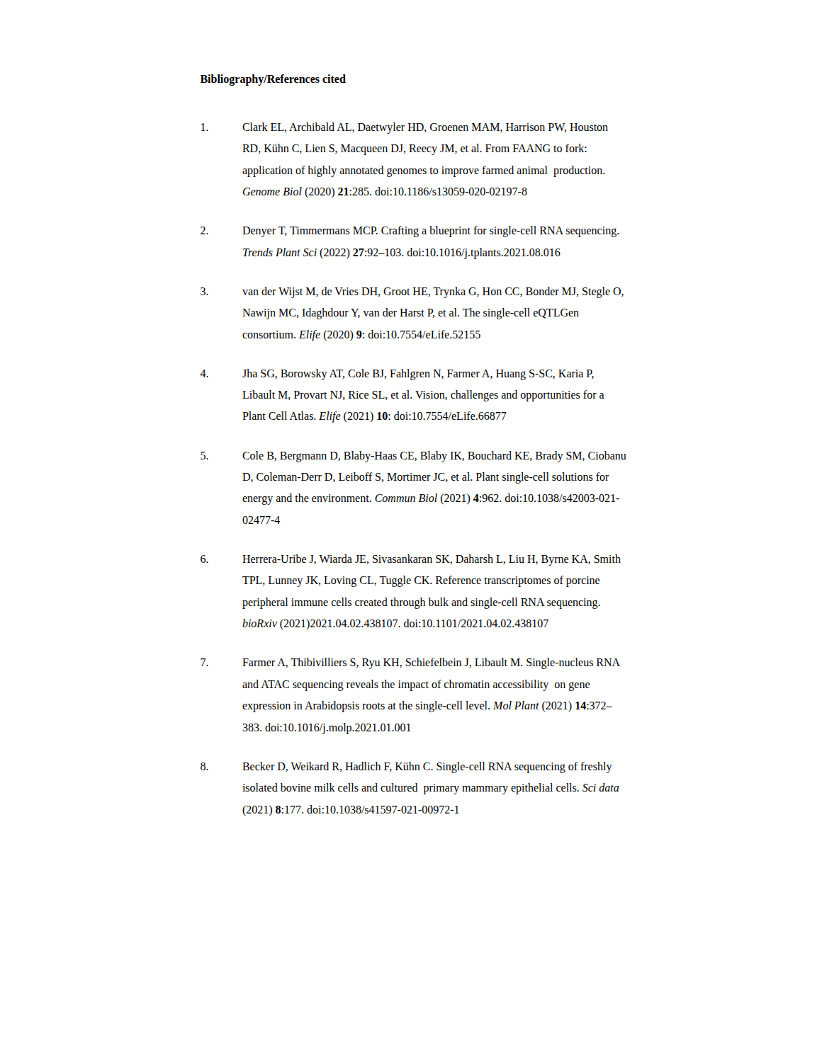Bibliography/References cited
1. Clark EL, Archibald AL, Daetwyler HD, Groenen MAM, Harrison PW, Houston RD, Kühn C, Lien S, Macqueen DJ, Reecy JM, et al. From FAANG to fork: application of highly annotated genomes to improve farmed animal production. Genome Biol (2020) 21:285. doi:10.1186/s13059-020-02197-8
2. Denyer T, Timmermans MCP. Crafting a blueprint for single-cell RNA sequencing. Trends Plant Sci (2022) 27:92–103. doi:10.1016/j.tplants.2021.08.016
3. van der Wijst M, de Vries DH, Groot HE, Trynka G, Hon CC, Bonder MJ, Stegle O, Nawijn MC, Idaghdour Y, van der Harst P, et al. The single-cell eQTLGen consortium. Elife (2020) 9: doi:10.7554/eLife.52155
4. Jha SG, Borowsky AT, Cole BJ, Fahlgren N, Farmer A, Huang S-SC, Karia P, Libault M, Provart NJ, Rice SL, et al. Vision, challenges and opportunities for a Plant Cell Atlas. Elife (2021) 10: doi:10.7554/eLife.66877
5. Cole B, Bergmann D, Blaby-Haas CE, Blaby IK, Bouchard KE, Brady SM, Ciobanu D, Coleman-Derr D, Leiboff S, Mortimer JC, et al. Plant single-cell solutions for energy and the environment. Commun Biol (2021) 4:962. doi:10.1038/s42003-021-02477-4
6. Herrera-Uribe J, Wiarda JE, Sivasankaran SK, Daharsh L, Liu H, Byrne KA, Smith TPL, Lunney JK, Loving CL, Tuggle CK. Reference transcriptomes of porcine peripheral immune cells created through bulk and single-cell RNA sequencing. bioRxiv (2021)2021.04.02.438107. doi:10.1101/2021.04.02.438107
7. Farmer A, Thibivilliers S, Ryu KH, Schiefelbein J, Libault M. Single-nucleus RNA and ATAC sequencing reveals the impact of chromatin accessibility on gene expression in Arabidopsis roots at the single-cell level. Mol Plant (2021) 14:372–383. doi:10.1016/j.molp.2021.01.001
8. Becker D, Weikard R, Hadlich F, Kühn C. Single-cell RNA sequencing of freshly isolated bovine milk cells and cultured primary mammary epithelial cells. Sci data (2021) 8:177. doi:10.1038/s41597-021-00972-1